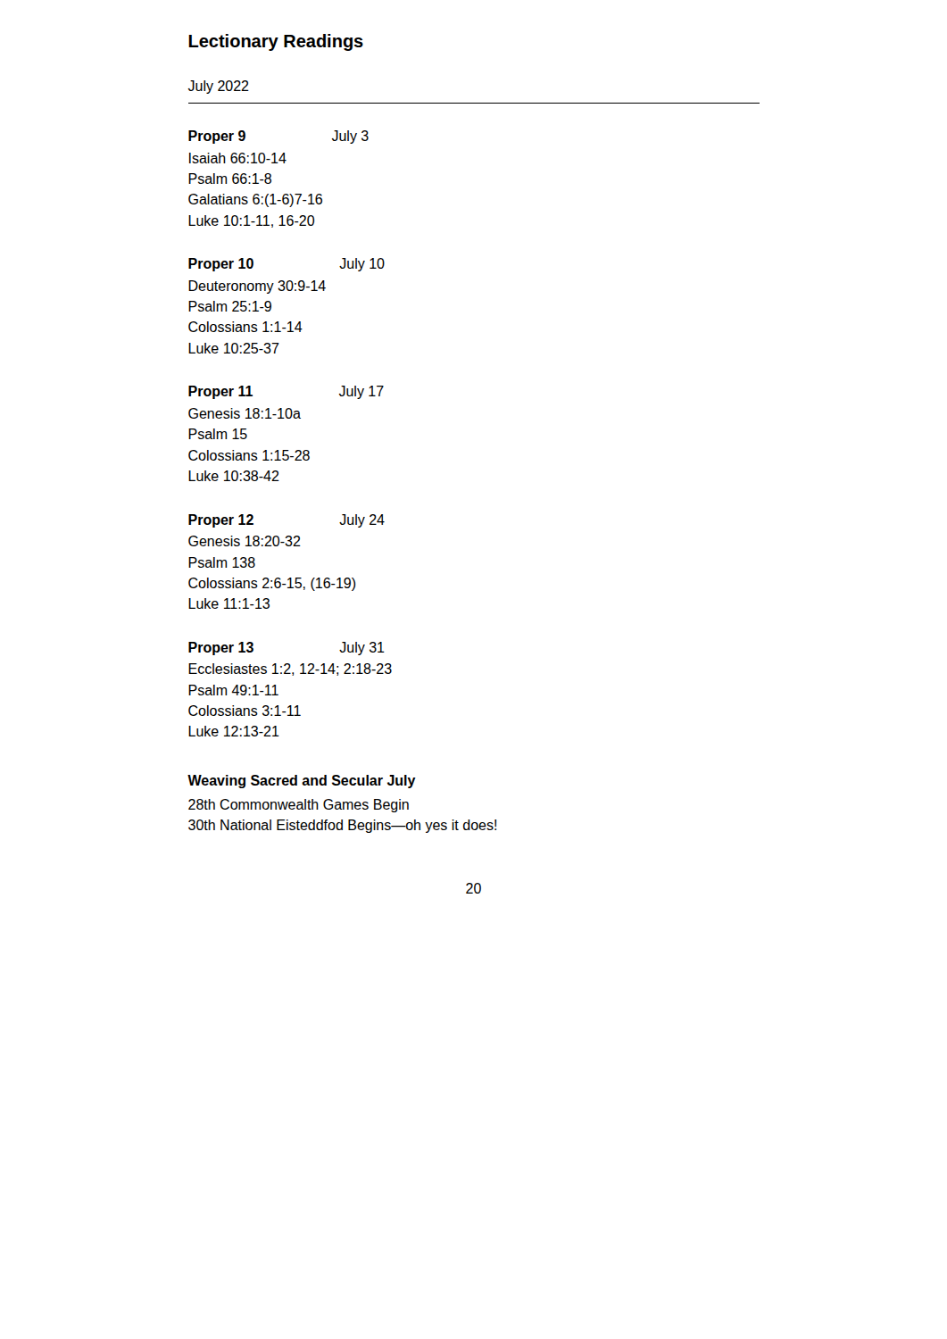Lectionary Readings
July 2022
Proper 9 July 3
Isaiah 66:10-14
Psalm 66:1-8
Galatians 6:(1-6)7-16
Luke 10:1-11, 16-20
Proper 10 July 10
Deuteronomy 30:9-14
Psalm 25:1-9
Colossians 1:1-14
Luke 10:25-37
Proper 11 July 17
Genesis 18:1-10a
Psalm 15
Colossians 1:15-28
Luke 10:38-42
Proper 12 July 24
Genesis 18:20-32
Psalm 138
Colossians 2:6-15, (16-19)
Luke 11:1-13
Proper 13 July 31
Ecclesiastes 1:2, 12-14; 2:18-23
Psalm 49:1-11
Colossians 3:1-11
Luke 12:13-21
Weaving Sacred and Secular July
28th Commonwealth Games Begin
30th National Eisteddfod Begins—oh yes it does!
20